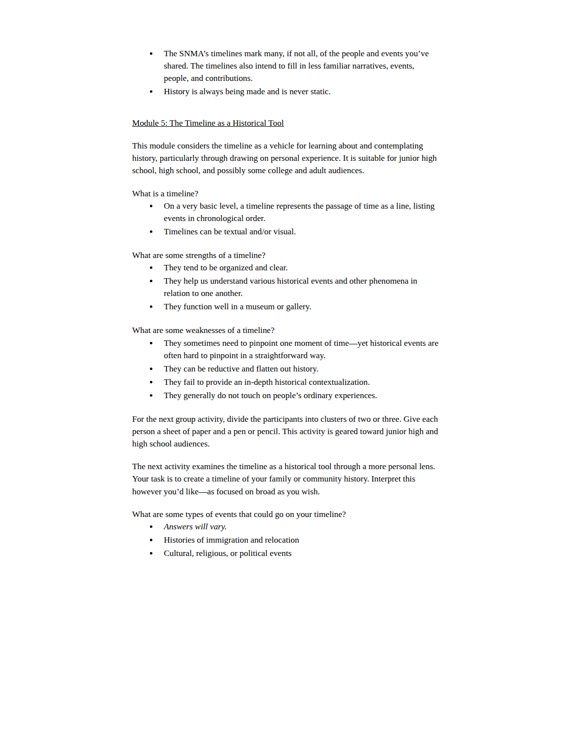The SNMA’s timelines mark many, if not all, of the people and events you’ve shared. The timelines also intend to fill in less familiar narratives, events, people, and contributions.
History is always being made and is never static.
Module 5: The Timeline as a Historical Tool
This module considers the timeline as a vehicle for learning about and contemplating history, particularly through drawing on personal experience. It is suitable for junior high school, high school, and possibly some college and adult audiences.
What is a timeline?
On a very basic level, a timeline represents the passage of time as a line, listing events in chronological order.
Timelines can be textual and/or visual.
What are some strengths of a timeline?
They tend to be organized and clear.
They help us understand various historical events and other phenomena in relation to one another.
They function well in a museum or gallery.
What are some weaknesses of a timeline?
They sometimes need to pinpoint one moment of time—yet historical events are often hard to pinpoint in a straightforward way.
They can be reductive and flatten out history.
They fail to provide an in-depth historical contextualization.
They generally do not touch on people’s ordinary experiences.
For the next group activity, divide the participants into clusters of two or three. Give each person a sheet of paper and a pen or pencil. This activity is geared toward junior high and high school audiences.
The next activity examines the timeline as a historical tool through a more personal lens. Your task is to create a timeline of your family or community history. Interpret this however you’d like—as focused on broad as you wish.
What are some types of events that could go on your timeline?
Answers will vary.
Histories of immigration and relocation
Cultural, religious, or political events